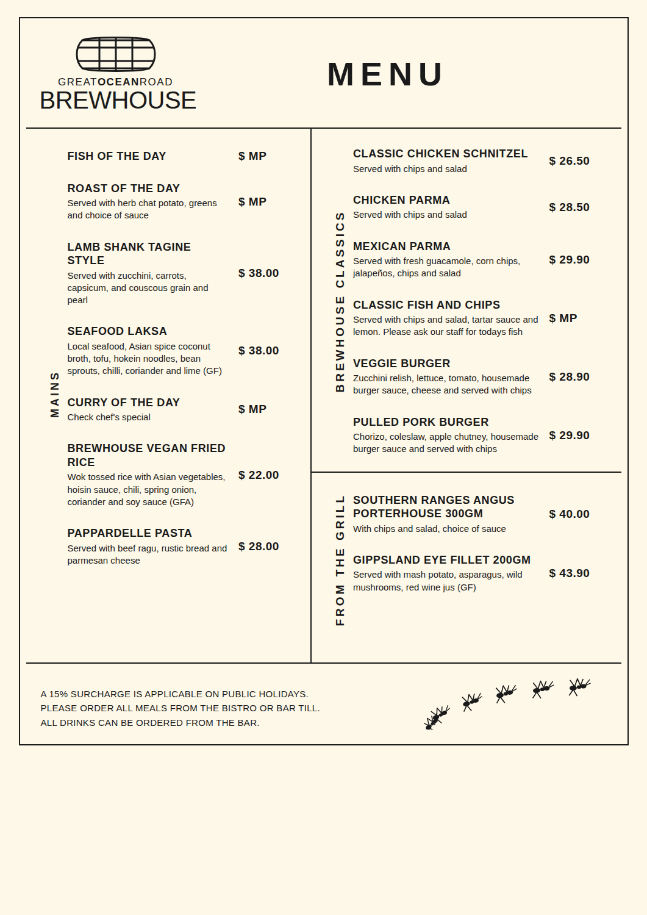GREATOCEANROAD
BREWHOUSE
MENU
Mains
Fish of the Day
$ MP
Roast of the Day
Served with herb chat potato, greens and choice of sauce
$ MP
Lamb Shank Tagine Style
Served with zucchini, carrots, capsicum, and couscous grain and pearl
$ 38.00
Seafood Laksa
Local seafood, Asian spice coconut broth, tofu, hokein noodles, bean sprouts, chilli, coriander and lime (GF)
$ 38.00
Curry of the Day
Check chef's special
$ MP
Brewhouse Vegan Fried Rice
Wok tossed rice with Asian vegetables, hoisin sauce, chili, spring onion, coriander and soy sauce (GFA)
$ 22.00
Pappardelle Pasta
Served with beef ragu, rustic bread and parmesan cheese
$ 28.00
Brewhouse Classics
Classic Chicken Schnitzel
Served with chips and salad
$ 26.50
Chicken Parma
Served with chips and salad
$ 28.50
Mexican Parma
Served with fresh guacamole, corn chips, jalapeños, chips and salad
$ 29.90
Classic Fish and Chips
Served with chips and salad, tartar sauce and lemon. Please ask our staff for todays fish
$ MP
Veggie Burger
Zucchini relish, lettuce, tomato, housemade burger sauce, cheese and served with chips
$ 28.90
Pulled Pork Burger
Chorizo, coleslaw, apple chutney, housemade burger sauce and served with chips
$ 29.90
From the Grill
Southern Ranges Angus Porterhouse 300gm
With chips and salad, choice of sauce
$ 40.00
Gippsland Eye Fillet 200gm
Served with mash potato, asparagus, wild mushrooms, red wine jus (GF)
$ 43.90
A 15% SURCHARGE IS APPLICABLE ON PUBLIC HOLIDAYS.
PLEASE ORDER ALL MEALS FROM THE BISTRO OR BAR TILL.
ALL DRINKS CAN BE ORDERED FROM THE BAR.